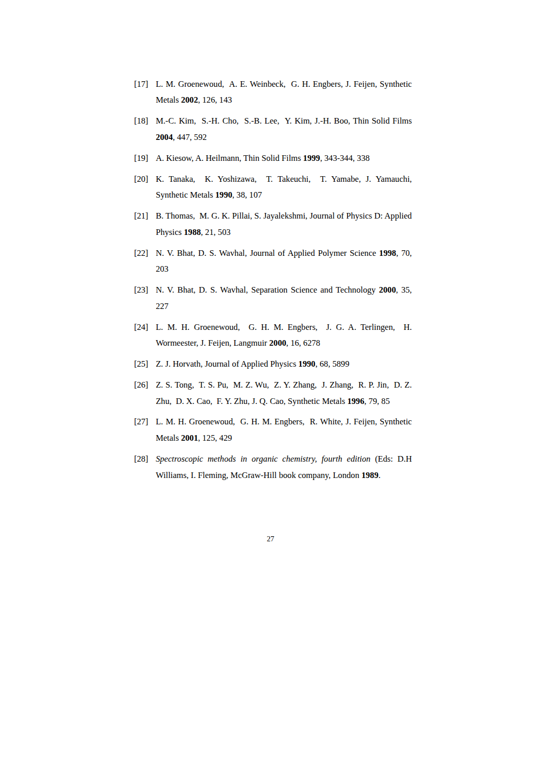[17] L. M. Groenewoud, A. E. Weinbeck, G. H. Engbers, J. Feijen, Synthetic Metals 2002, 126, 143
[18] M.-C. Kim, S.-H. Cho, S.-B. Lee, Y. Kim, J.-H. Boo, Thin Solid Films 2004, 447, 592
[19] A. Kiesow, A. Heilmann, Thin Solid Films 1999, 343-344, 338
[20] K. Tanaka, K. Yoshizawa, T. Takeuchi, T. Yamabe, J. Yamauchi, Synthetic Metals 1990, 38, 107
[21] B. Thomas, M. G. K. Pillai, S. Jayalekshmi, Journal of Physics D: Applied Physics 1988, 21, 503
[22] N. V. Bhat, D. S. Wavhal, Journal of Applied Polymer Science 1998, 70, 203
[23] N. V. Bhat, D. S. Wavhal, Separation Science and Technology 2000, 35, 227
[24] L. M. H. Groenewoud, G. H. M. Engbers, J. G. A. Terlingen, H. Wormeester, J. Feijen, Langmuir 2000, 16, 6278
[25] Z. J. Horvath, Journal of Applied Physics 1990, 68, 5899
[26] Z. S. Tong, T. S. Pu, M. Z. Wu, Z. Y. Zhang, J. Zhang, R. P. Jin, D. Z. Zhu, D. X. Cao, F. Y. Zhu, J. Q. Cao, Synthetic Metals 1996, 79, 85
[27] L. M. H. Groenewoud, G. H. M. Engbers, R. White, J. Feijen, Synthetic Metals 2001, 125, 429
[28] Spectroscopic methods in organic chemistry, fourth edition (Eds: D.H Williams, I. Fleming, McGraw-Hill book company, London 1989.
27